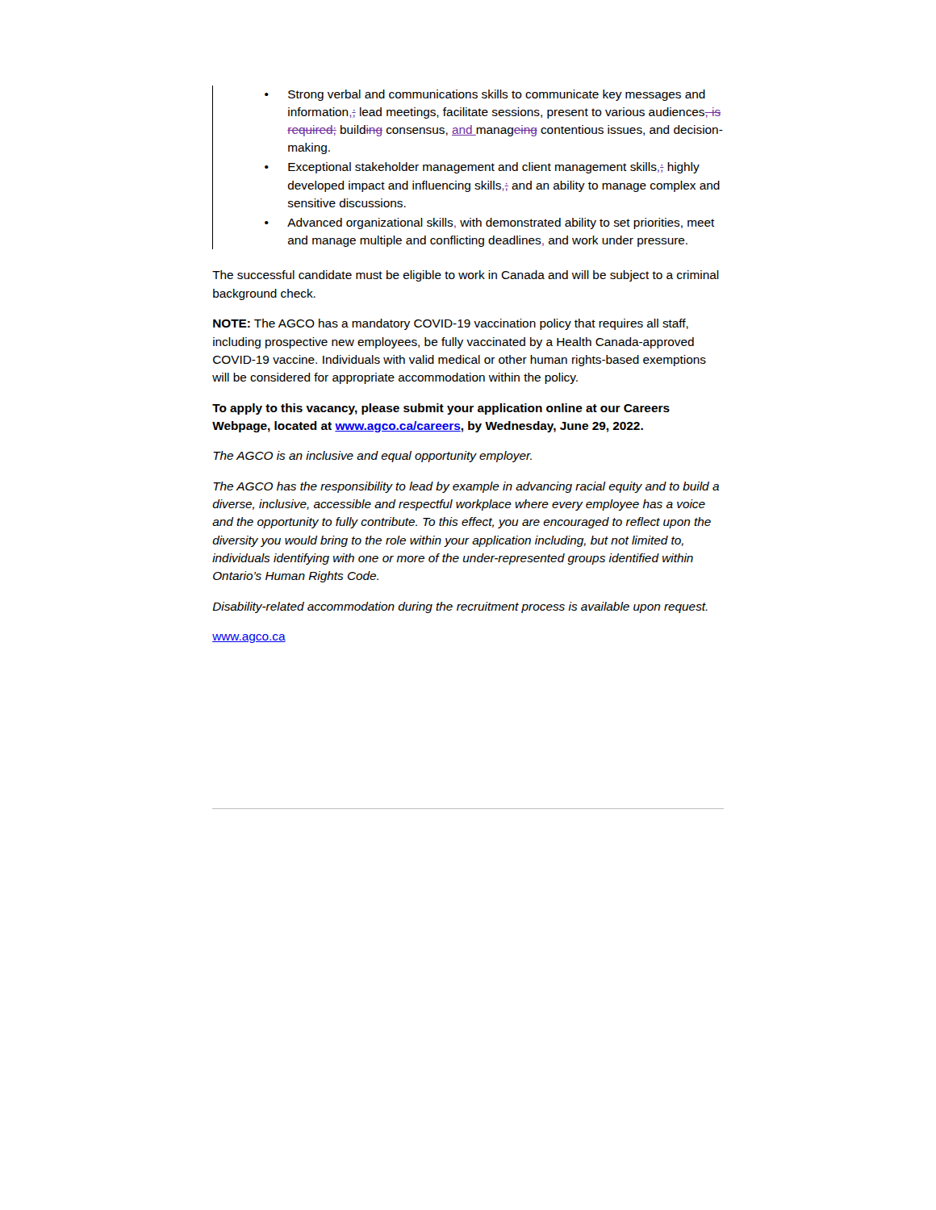Strong verbal and communications skills to communicate key messages and information,; lead meetings, facilitate sessions, present to various audiences, is required; building consensus, and manageing contentious issues, and decision-making.
Exceptional stakeholder management and client management skills,; highly developed impact and influencing skills,; and an ability to manage complex and sensitive discussions.
Advanced organizational skills, with demonstrated ability to set priorities, meet and manage multiple and conflicting deadlines, and work under pressure.
The successful candidate must be eligible to work in Canada and will be subject to a criminal background check.
NOTE: The AGCO has a mandatory COVID-19 vaccination policy that requires all staff, including prospective new employees, be fully vaccinated by a Health Canada-approved COVID-19 vaccine. Individuals with valid medical or other human rights-based exemptions will be considered for appropriate accommodation within the policy.
To apply to this vacancy, please submit your application online at our Careers Webpage, located at www.agco.ca/careers, by Wednesday, June 29, 2022.
The AGCO is an inclusive and equal opportunity employer.
The AGCO has the responsibility to lead by example in advancing racial equity and to build a diverse, inclusive, accessible and respectful workplace where every employee has a voice and the opportunity to fully contribute. To this effect, you are encouraged to reflect upon the diversity you would bring to the role within your application including, but not limited to, individuals identifying with one or more of the under-represented groups identified within Ontario’s Human Rights Code.
Disability-related accommodation during the recruitment process is available upon request.
www.agco.ca